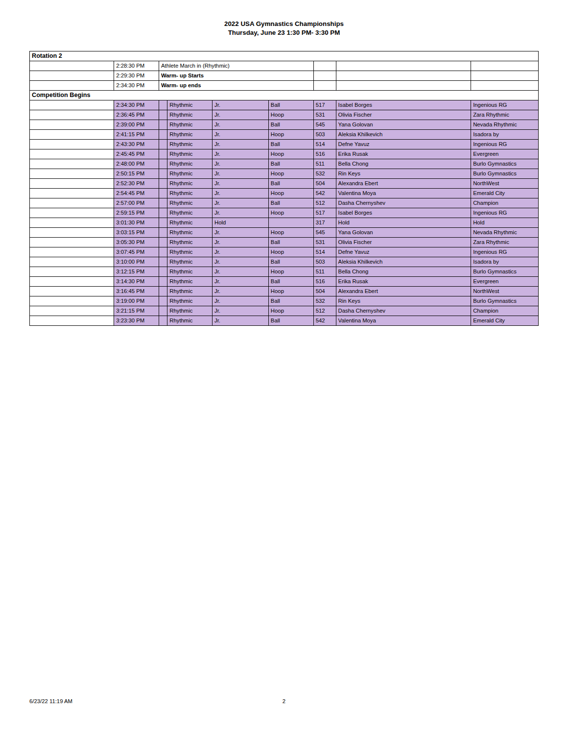2022 USA Gymnastics Championships
Thursday, June 23 1:30 PM- 3:30 PM
| Rotation 2 |
| | 2:28:30 PM | Athlete March in (Rhythmic) | | | |
| | 2:29:30 PM | Warm- up Starts | | | |
| | 2:34:30 PM | Warm- up ends | | | |
| Competition Begins |
| | 2:34:30 PM | | Rhythmic | Jr. | Ball | 517 | Isabel Borges | Ingenious RG |
| | 2:36:45 PM | | Rhythmic | Jr. | Hoop | 531 | Olivia Fischer | Zara Rhythmic |
| | 2:39:00 PM | | Rhythmic | Jr. | Ball | 545 | Yana Golovan | Nevada Rhythmic |
| | 2:41:15 PM | | Rhythmic | Jr. | Hoop | 503 | Aleksia Khilkevich | Isadora by |
| | 2:43:30 PM | | Rhythmic | Jr. | Ball | 514 | Defne Yavuz | Ingenious RG |
| | 2:45:45 PM | | Rhythmic | Jr. | Hoop | 516 | Erika Rusak | Evergreen |
| | 2:48:00 PM | | Rhythmic | Jr. | Ball | 511 | Bella Chong | Burlo Gymnastics |
| | 2:50:15 PM | | Rhythmic | Jr. | Hoop | 532 | Rin Keys | Burlo Gymnastics |
| | 2:52:30 PM | | Rhythmic | Jr. | Ball | 504 | Alexandra Ebert | NorthWest |
| | 2:54:45 PM | | Rhythmic | Jr. | Hoop | 542 | Valentina Moya | Emerald City |
| | 2:57:00 PM | | Rhythmic | Jr. | Ball | 512 | Dasha Chernyshev | Champion |
| | 2:59:15 PM | | Rhythmic | Jr. | Hoop | 517 | Isabel Borges | Ingenious RG |
| | 3:01:30 PM | | Rhythmic | Hold | | 317 | Hold | Hold |
| | 3:03:15 PM | | Rhythmic | Jr. | Hoop | 545 | Yana Golovan | Nevada Rhythmic |
| | 3:05:30 PM | | Rhythmic | Jr. | Ball | 531 | Olivia Fischer | Zara Rhythmic |
| | 3:07:45 PM | | Rhythmic | Jr. | Hoop | 514 | Defne Yavuz | Ingenious RG |
| | 3:10:00 PM | | Rhythmic | Jr. | Ball | 503 | Aleksia Khilkevich | Isadora by |
| | 3:12:15 PM | | Rhythmic | Jr. | Hoop | 511 | Bella Chong | Burlo Gymnastics |
| | 3:14:30 PM | | Rhythmic | Jr. | Ball | 516 | Erika Rusak | Evergreen |
| | 3:16:45 PM | | Rhythmic | Jr. | Hoop | 504 | Alexandra Ebert | NorthWest |
| | 3:19:00 PM | | Rhythmic | Jr. | Ball | 532 | Rin Keys | Burlo Gymnastics |
| | 3:21:15 PM | | Rhythmic | Jr. | Hoop | 512 | Dasha Chernyshev | Champion |
| | 3:23:30 PM | | Rhythmic | Jr. | Ball | 542 | Valentina Moya | Emerald City |
6/23/22 11:19 AM
2